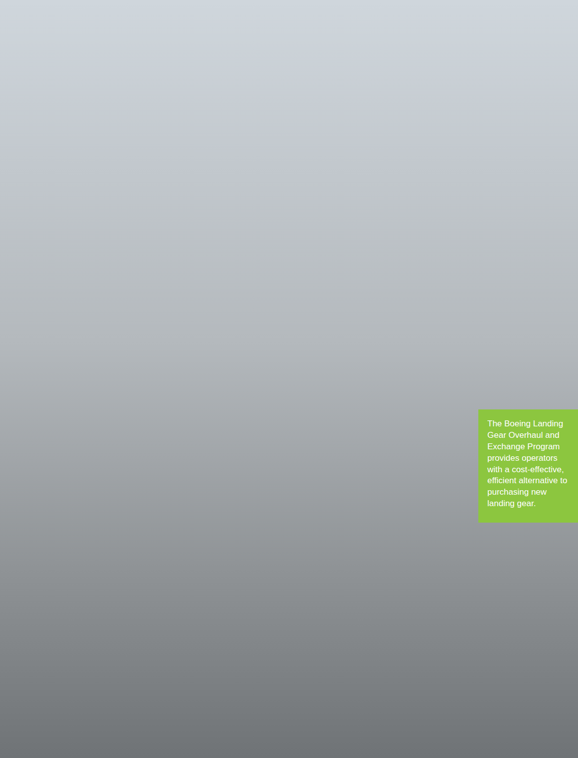Aircraft main landing gear assembly
The Boeing Landing Gear Overhaul and Exchange Program provides operators with a cost-effective, efficient alternative to purchasing new landing gear.